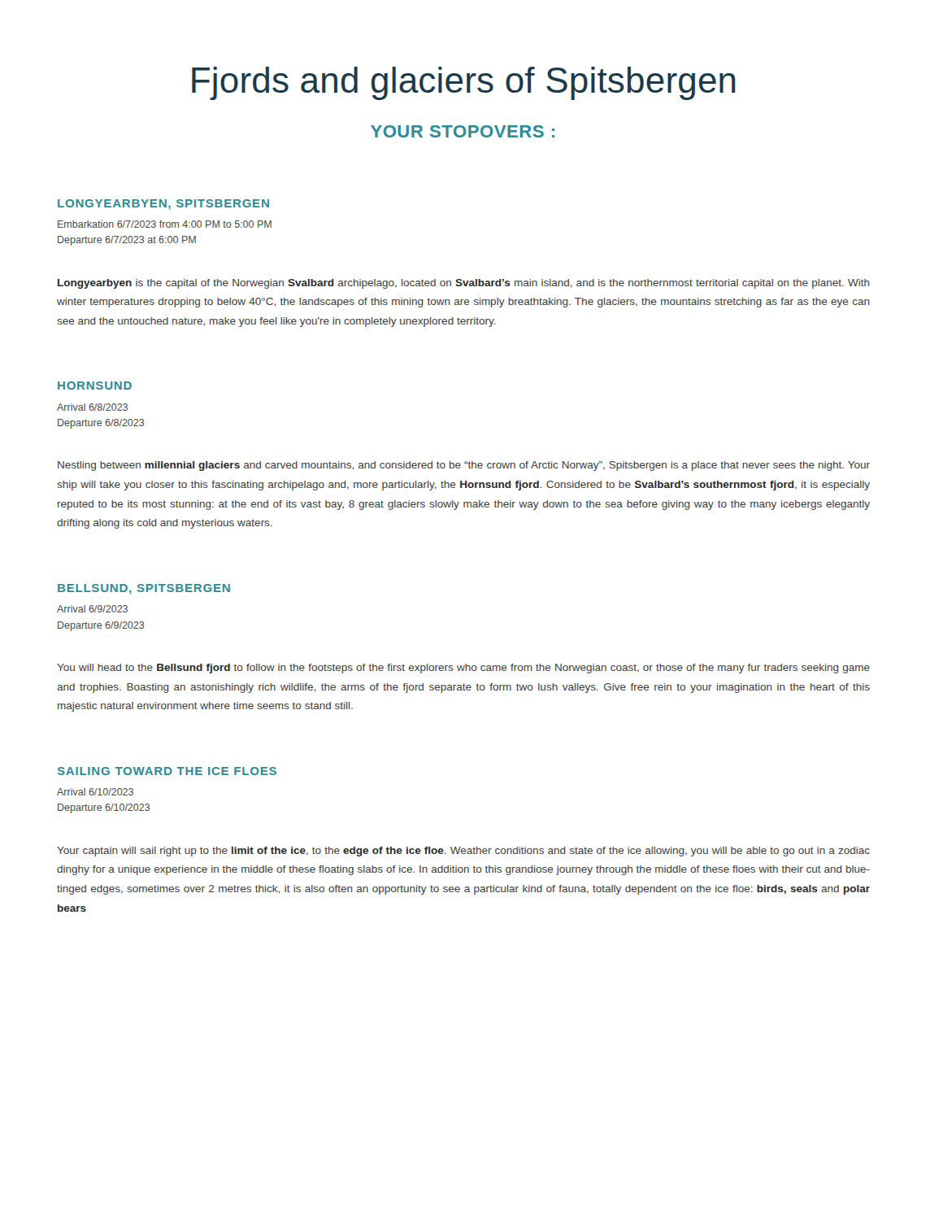Fjords and glaciers of Spitsbergen
YOUR STOPOVERS :
Longyearbyen, Spitsbergen
Embarkation 6/7/2023 from 4:00 PM to 5:00 PM Departure 6/7/2023 at 6:00 PM
Longyearbyen is the capital of the Norwegian Svalbard archipelago, located on Svalbard’s main island, and is the northernmost territorial capital on the planet. With winter temperatures dropping to below 40°C, the landscapes of this mining town are simply breathtaking. The glaciers, the mountains stretching as far as the eye can see and the untouched nature, make you feel like you're in completely unexplored territory.
Hornsund
Arrival 6/8/2023 Departure 6/8/2023
Nestling between millennial glaciers and carved mountains, and considered to be “the crown of Arctic Norway”, Spitsbergen is a place that never sees the night. Your ship will take you closer to this fascinating archipelago and, more particularly, the Hornsund fjord. Considered to be Svalbard’s southernmost fjord, it is especially reputed to be its most stunning: at the end of its vast bay, 8 great glaciers slowly make their way down to the sea before giving way to the many icebergs elegantly drifting along its cold and mysterious waters.
Bellsund, Spitsbergen
Arrival 6/9/2023 Departure 6/9/2023
You will head to the Bellsund fjord to follow in the footsteps of the first explorers who came from the Norwegian coast, or those of the many fur traders seeking game and trophies. Boasting an astonishingly rich wildlife, the arms of the fjord separate to form two lush valleys. Give free rein to your imagination in the heart of this majestic natural environment where time seems to stand still.
Sailing toward the ice floes
Arrival 6/10/2023 Departure 6/10/2023
Your captain will sail right up to the limit of the ice, to the edge of the ice floe. Weather conditions and state of the ice allowing, you will be able to go out in a zodiac dinghy for a unique experience in the middle of these floating slabs of ice. In addition to this grandiose journey through the middle of these floes with their cut and blue-tinged edges, sometimes over 2 metres thick, it is also often an opportunity to see a particular kind of fauna, totally dependent on the ice floe: birds, seals and polar bears